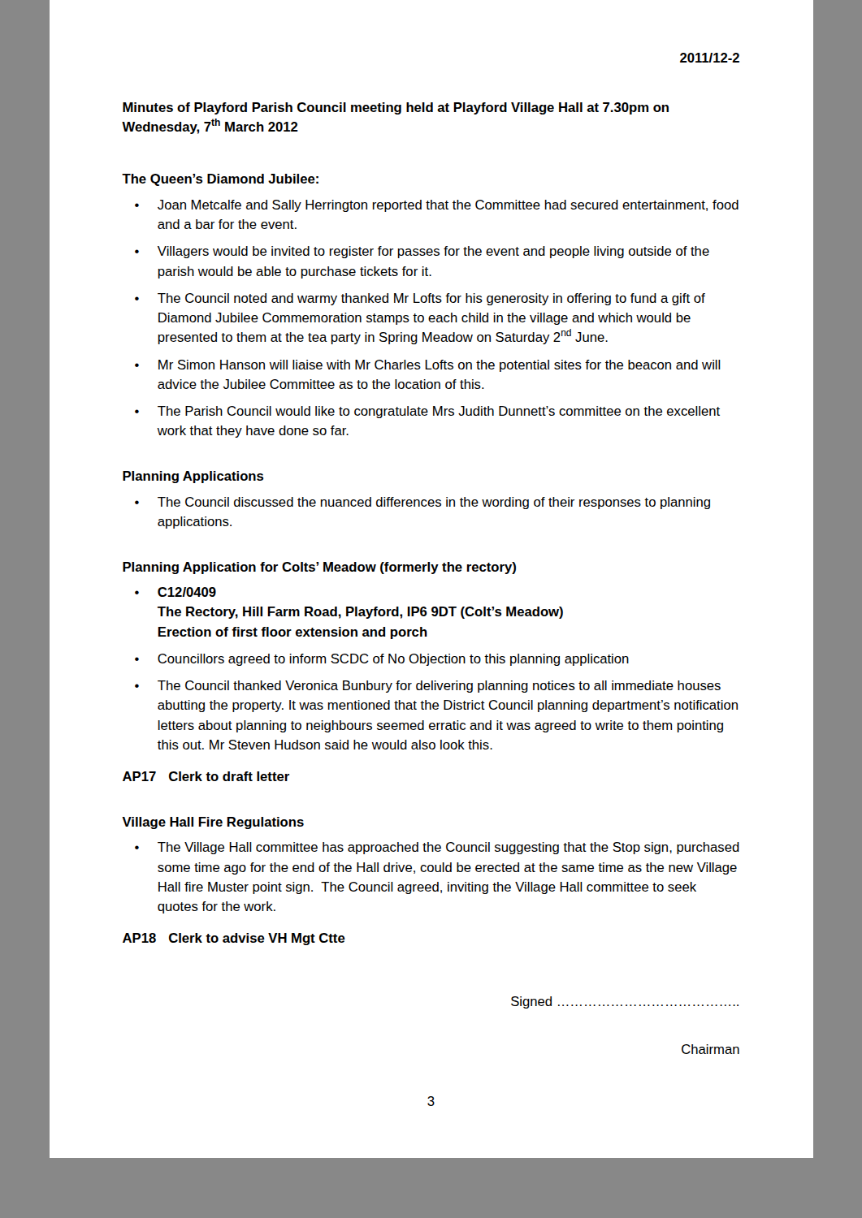2011/12-2
Minutes of Playford Parish Council meeting held at Playford Village Hall at 7.30pm on Wednesday, 7th March 2012
The Queen’s Diamond Jubilee:
Joan Metcalfe and Sally Herrington reported that the Committee had secured entertainment, food and a bar for the event.
Villagers would be invited to register for passes for the event and people living outside of the parish would be able to purchase tickets for it.
The Council noted and warmy thanked Mr Lofts for his generosity in offering to fund a gift of Diamond Jubilee Commemoration stamps to each child in the village and which would be presented to them at the tea party in Spring Meadow on Saturday 2nd June.
Mr Simon Hanson will liaise with Mr Charles Lofts on the potential sites for the beacon and will advice the Jubilee Committee as to the location of this.
The Parish Council would like to congratulate Mrs Judith Dunnett’s committee on the excellent work that they have done so far.
Planning Applications
The Council discussed the nuanced differences in the wording of their responses to planning applications.
Planning Application for Colts’ Meadow (formerly the rectory)
C12/0409
The Rectory, Hill Farm Road, Playford, IP6 9DT (Colt’s Meadow)
Erection of first floor extension and porch
Councillors agreed to inform SCDC of No Objection to this planning application
The Council thanked Veronica Bunbury for delivering planning notices to all immediate houses abutting the property. It was mentioned that the District Council planning department’s notification letters about planning to neighbours seemed erratic and it was agreed to write to them pointing this out. Mr Steven Hudson said he would also look this.
AP17 Clerk to draft letter
Village Hall Fire Regulations
The Village Hall committee has approached the Council suggesting that the Stop sign, purchased some time ago for the end of the Hall drive, could be erected at the same time as the new Village Hall fire Muster point sign. The Council agreed, inviting the Village Hall committee to seek quotes for the work.
AP18 Clerk to advise VH Mgt Ctte
Signed …………………………………..
Chairman
3